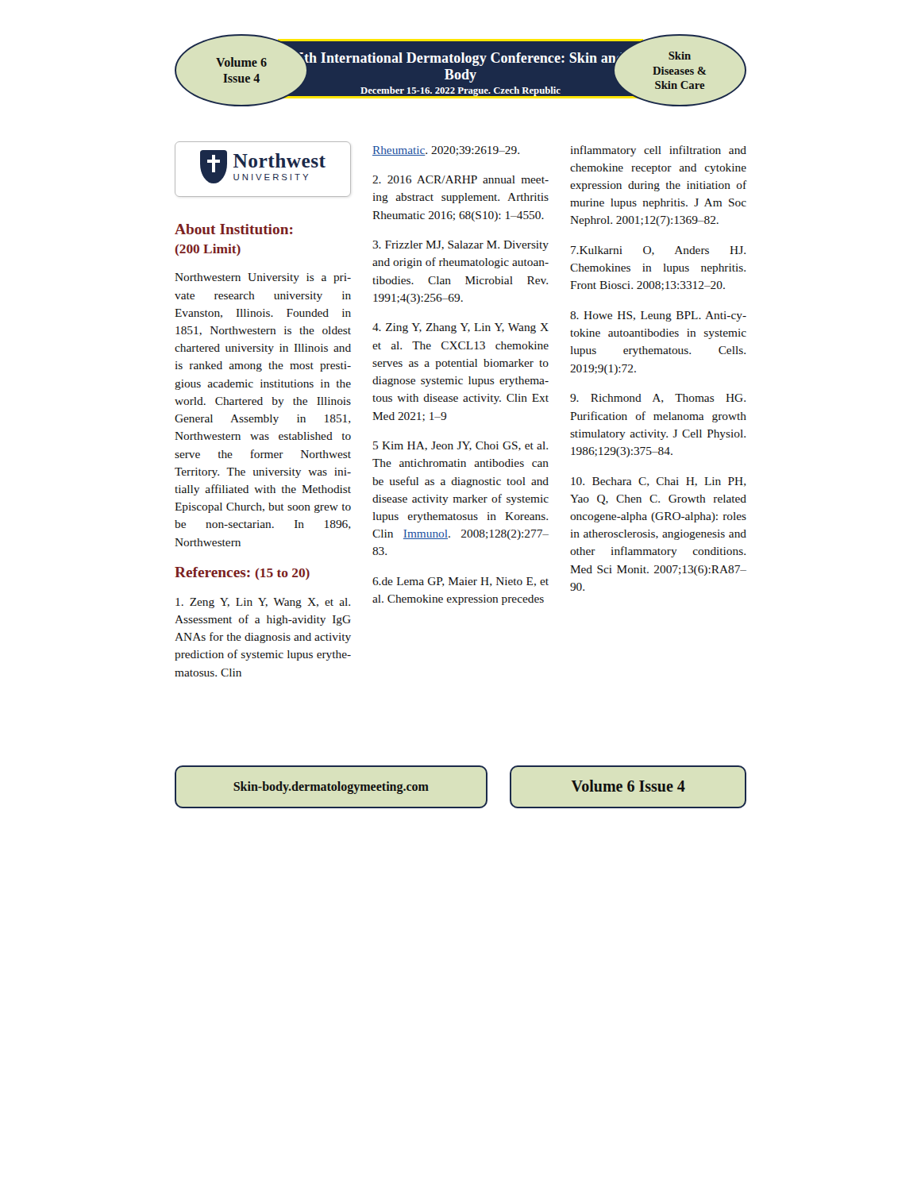Volume 6
Issue 4
5th International Dermatology Conference: Skin and Body
December 15-16. 2022 Prague. Czech Republic
Skin
Diseases &
Skin Care
Northwest UNIVERSITY
About Institution:
(200 Limit)
Northwestern University is a private research university in Evanston, Illinois. Founded in 1851, Northwestern is the oldest chartered university in Illinois and is ranked among the most prestigious academic institutions in the world. Chartered by the Illinois General Assembly in 1851, Northwestern was established to serve the former Northwest Territory. The university was initially affiliated with the Methodist Episcopal Church, but soon grew to be non-sectarian. In 1896, Northwestern
References: (15 to 20)
1. Zeng Y, Lin Y, Wang X, et al. Assessment of a high-avidity IgG ANAs for the diagnosis and activity prediction of systemic lupus erythematosus. Clin
Rheumatic. 2020;39:2619–29.
2. 2016 ACR/ARHP annual meeting abstract supplement. Arthritis Rheumatic 2016; 68(S10): 1–4550.
3. Frizzler MJ, Salazar M. Diversity and origin of rheumatologic autoantibodies. Clan Microbial Rev. 1991;4(3):256–69.
4. Zing Y, Zhang Y, Lin Y, Wang X et al. The CXCL13 chemokine serves as a potential biomarker to diagnose systemic lupus erythematous with disease activity. Clin Ext Med 2021; 1–9
5 Kim HA, Jeon JY, Choi GS, et al. The antichromatin antibodies can be useful as a diagnostic tool and disease activity marker of systemic lupus erythematosus in Koreans. Clin Immunol. 2008;128(2):277–83.
6.de Lema GP, Maier H, Nieto E, et al. Chemokine expression precedes
inflammatory cell infiltration and chemokine receptor and cytokine expression during the initiation of murine lupus nephritis. J Am Soc Nephrol. 2001;12(7):1369–82.
7.Kulkarni O, Anders HJ. Chemokines in lupus nephritis. Front Biosci. 2008;13:3312–20.
8. Howe HS, Leung BPL. Anti-cytokine autoantibodies in systemic lupus erythematous. Cells. 2019;9(1):72.
9. Richmond A, Thomas HG. Purification of melanoma growth stimulatory activity. J Cell Physiol. 1986;129(3):375–84.
10. Bechara C, Chai H, Lin PH, Yao Q, Chen C. Growth related oncogene-alpha (GRO-alpha): roles in atherosclerosis, angiogenesis and other inflammatory conditions. Med Sci Monit. 2007;13(6):RA87–90.
Skin-body.dermatologymeeting.com
Volume 6 Issue 4